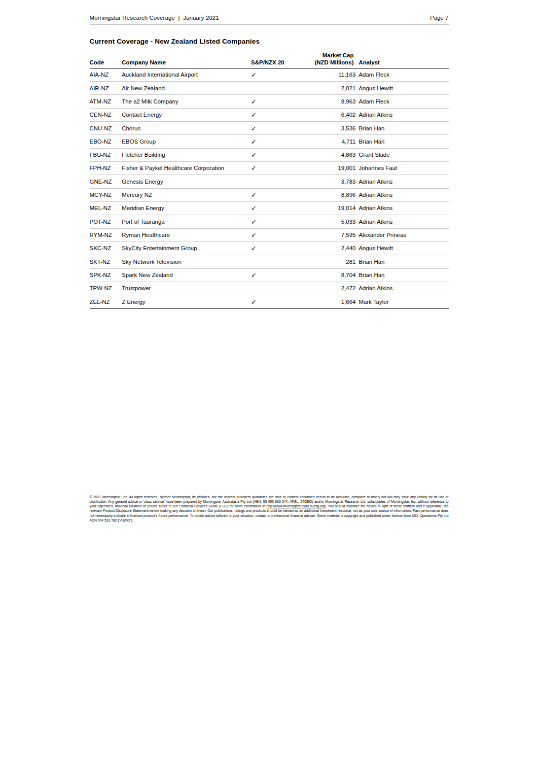Morningstar Research Coverage | January 2021
Page 7
Current Coverage - New Zealand Listed Companies
| Code | Company Name | S&P/NZX 20 | Market Cap (NZD Millions) | Analyst |
| --- | --- | --- | --- | --- |
| AIA-NZ | Auckland International Airport | ✓ | 11,163 | Adam Fleck |
| AIR-NZ | Air New Zealand | | 2,021 | Angus Hewitt |
| ATM-NZ | The a2 Milk Company | ✓ | 8,963 | Adam Fleck |
| CEN-NZ | Contact Energy | ✓ | 6,402 | Adrian Atkins |
| CNU-NZ | Chorus | ✓ | 3,536 | Brian Han |
| EBO-NZ | EBOS Group | ✓ | 4,711 | Brian Han |
| FBU-NZ | Fletcher Building | ✓ | 4,863 | Grant Slade |
| FPH-NZ | Fisher & Paykel Healthcare Corporation | ✓ | 19,001 | Johannes Faul |
| GNE-NZ | Genesis Energy | | 3,783 | Adrian Atkins |
| MCY-NZ | Mercury NZ | ✓ | 8,896 | Adrian Atkins |
| MEL-NZ | Meridian Energy | ✓ | 19,014 | Adrian Atkins |
| POT-NZ | Port of Tauranga | ✓ | 5,033 | Adrian Atkins |
| RYM-NZ | Ryman Healthcare | ✓ | 7,595 | Alexander Prineas |
| SKC-NZ | SkyCity Entertainment Group | ✓ | 2,440 | Angus Hewitt |
| SKT-NZ | Sky Network Television | | 281 | Brian Han |
| SPK-NZ | Spark New Zealand | ✓ | 8,704 | Brian Han |
| TPW-NZ | Trustpower | | 2,472 | Adrian Atkins |
| ZEL-NZ | Z Energy | ✓ | 1,664 | Mark Taylor |
© 2021 Morningstar, Inc. All rights reserved. Neither Morningstar, its affiliates, nor the content providers guarantee the data or content contained herein to be accurate, complete or timely nor will they have any liability for its use or distribution. Any general advice or 'class service' have been prepared by Morningstar Australasia Pty Ltd (ABN: 95 090 665 544, AFSL: 240892) and/or Morningstar Research Ltd, subsidiaries of Morningstar, Inc, without reference to your objectives, financial situation or needs. Refer to our Financial Services Guide (FSG) for more information at http://www.morningstar.com.au/fsg.asp. You should consider the advice in light of these matters and if applicable, the relevant Product Disclosure Statement before making any decision to invest. Our publications, ratings and products should be viewed as an additional investment resource, not as your sole source of information. Past performance does not necessarily indicate a financial product's future performance. To obtain advice tailored to your situation, contact a professional financial adviser. Some material is copyright and published under licence from ASX Operations Pty Ltd ACN 004 523 782 ("ASXO").